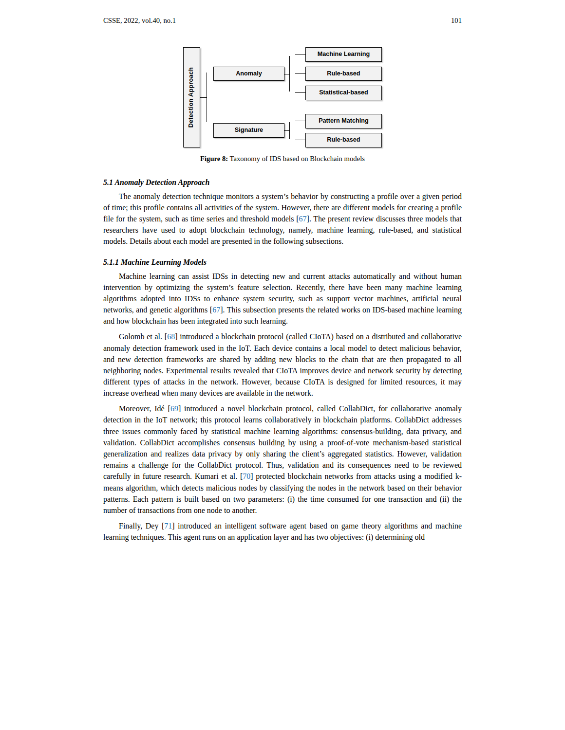CSSE, 2022, vol.40, no.1 101
Detection Approach
Anomaly
Machine Learning
Rule-based
Statistical-based
Signature
Pattern Matching
Rule-based
Figure 8: Taxonomy of IDS based on Blockchain models
5.1 Anomaly Detection Approach
The anomaly detection technique monitors a system’s behavior by constructing a profile over a given period of time; this profile contains all activities of the system. However, there are different models for creating a profile file for the system, such as time series and threshold models [67]. The present review discusses three models that researchers have used to adopt blockchain technology, namely, machine learning, rule-based, and statistical models. Details about each model are presented in the following subsections.
5.1.1 Machine Learning Models
Machine learning can assist IDSs in detecting new and current attacks automatically and without human intervention by optimizing the system’s feature selection. Recently, there have been many machine learning algorithms adopted into IDSs to enhance system security, such as support vector machines, artificial neural networks, and genetic algorithms [67]. This subsection presents the related works on IDS-based machine learning and how blockchain has been integrated into such learning.
Golomb et al. [68] introduced a blockchain protocol (called CIoTA) based on a distributed and collaborative anomaly detection framework used in the IoT. Each device contains a local model to detect malicious behavior, and new detection frameworks are shared by adding new blocks to the chain that are then propagated to all neighboring nodes. Experimental results revealed that CIoTA improves device and network security by detecting different types of attacks in the network. However, because CIoTA is designed for limited resources, it may increase overhead when many devices are available in the network.
Moreover, Idé [69] introduced a novel blockchain protocol, called CollabDict, for collaborative anomaly detection in the IoT network; this protocol learns collaboratively in blockchain platforms. CollabDict addresses three issues commonly faced by statistical machine learning algorithms: consensus-building, data privacy, and validation. CollabDict accomplishes consensus building by using a proof-of-vote mechanism-based statistical generalization and realizes data privacy by only sharing the client’s aggregated statistics. However, validation remains a challenge for the CollabDict protocol. Thus, validation and its consequences need to be reviewed carefully in future research. Kumari et al. [70] protected blockchain networks from attacks using a modified k-means algorithm, which detects malicious nodes by classifying the nodes in the network based on their behavior patterns. Each pattern is built based on two parameters: (i) the time consumed for one transaction and (ii) the number of transactions from one node to another.
Finally, Dey [71] introduced an intelligent software agent based on game theory algorithms and machine learning techniques. This agent runs on an application layer and has two objectives: (i) determining old